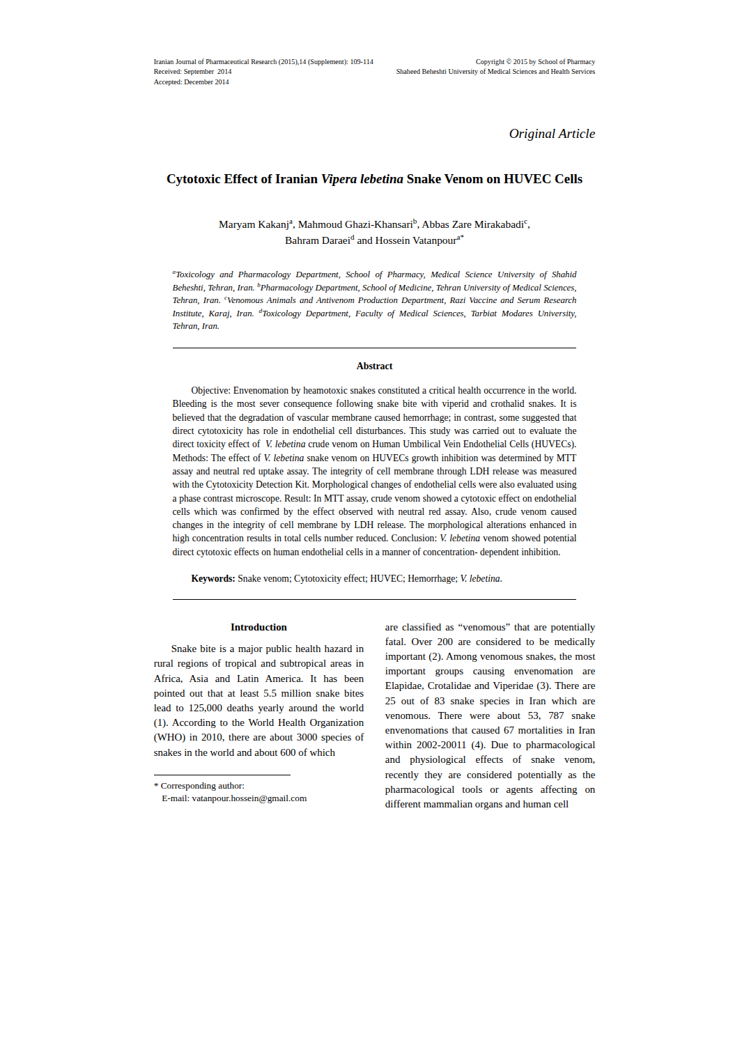Iranian Journal of Pharmaceutical Research (2015),14 (Supplement): 109-114
Received: September 2014
Accepted: December 2014
Copyright © 2015 by School of Pharmacy
Shaheed Beheshti University of Medical Sciences and Health Services
Original Article
Cytotoxic Effect of Iranian Vipera lebetina Snake Venom on HUVEC Cells
Maryam Kakanja, Mahmoud Ghazi-Khansarib, Abbas Zare Mirakabadic,
Bahram Daraeid and Hossein Vatanpoura*
aToxicology and Pharmacology Department, School of Pharmacy, Medical Science University of Shahid Beheshti, Tehran, Iran. bPharmacology Department, School of Medicine, Tehran University of Medical Sciences, Tehran, Iran. cVenomous Animals and Antivenom Production Department, Razi Vaccine and Serum Research Institute, Karaj, Iran. dToxicology Department, Faculty of Medical Sciences, Tarbiat Modares University, Tehran, Iran.
Abstract
Objective: Envenomation by heamotoxic snakes constituted a critical health occurrence in the world. Bleeding is the most sever consequence following snake bite with viperid and crothalid snakes. It is believed that the degradation of vascular membrane caused hemorrhage; in contrast, some suggested that direct cytotoxicity has role in endothelial cell disturbances. This study was carried out to evaluate the direct toxicity effect of V. lebetina crude venom on Human Umbilical Vein Endothelial Cells (HUVECs). Methods: The effect of V. lebetina snake venom on HUVECs growth inhibition was determined by MTT assay and neutral red uptake assay. The integrity of cell membrane through LDH release was measured with the Cytotoxicity Detection Kit. Morphological changes of endothelial cells were also evaluated using a phase contrast microscope. Result: In MTT assay, crude venom showed a cytotoxic effect on endothelial cells which was confirmed by the effect observed with neutral red assay. Also, crude venom caused changes in the integrity of cell membrane by LDH release. The morphological alterations enhanced in high concentration results in total cells number reduced. Conclusion: V. lebetina venom showed potential direct cytotoxic effects on human endothelial cells in a manner of concentration- dependent inhibition.
Keywords: Snake venom; Cytotoxicity effect; HUVEC; Hemorrhage; V. lebetina.
Introduction
Snake bite is a major public health hazard in rural regions of tropical and subtropical areas in Africa, Asia and Latin America. It has been pointed out that at least 5.5 million snake bites lead to 125,000 deaths yearly around the world (1). According to the World Health Organization (WHO) in 2010, there are about 3000 species of snakes in the world and about 600 of which
* Corresponding author:
E-mail: vatanpour.hossein@gmail.com
are classified as “venomous” that are potentially fatal. Over 200 are considered to be medically important (2). Among venomous snakes, the most important groups causing envenomation are Elapidae, Crotalidae and Viperidae (3). There are 25 out of 83 snake species in Iran which are venomous. There were about 53, 787 snake envenomations that caused 67 mortalities in Iran within 2002-20011 (4). Due to pharmacological and physiological effects of snake venom, recently they are considered potentially as the pharmacological tools or agents affecting on different mammalian organs and human cell